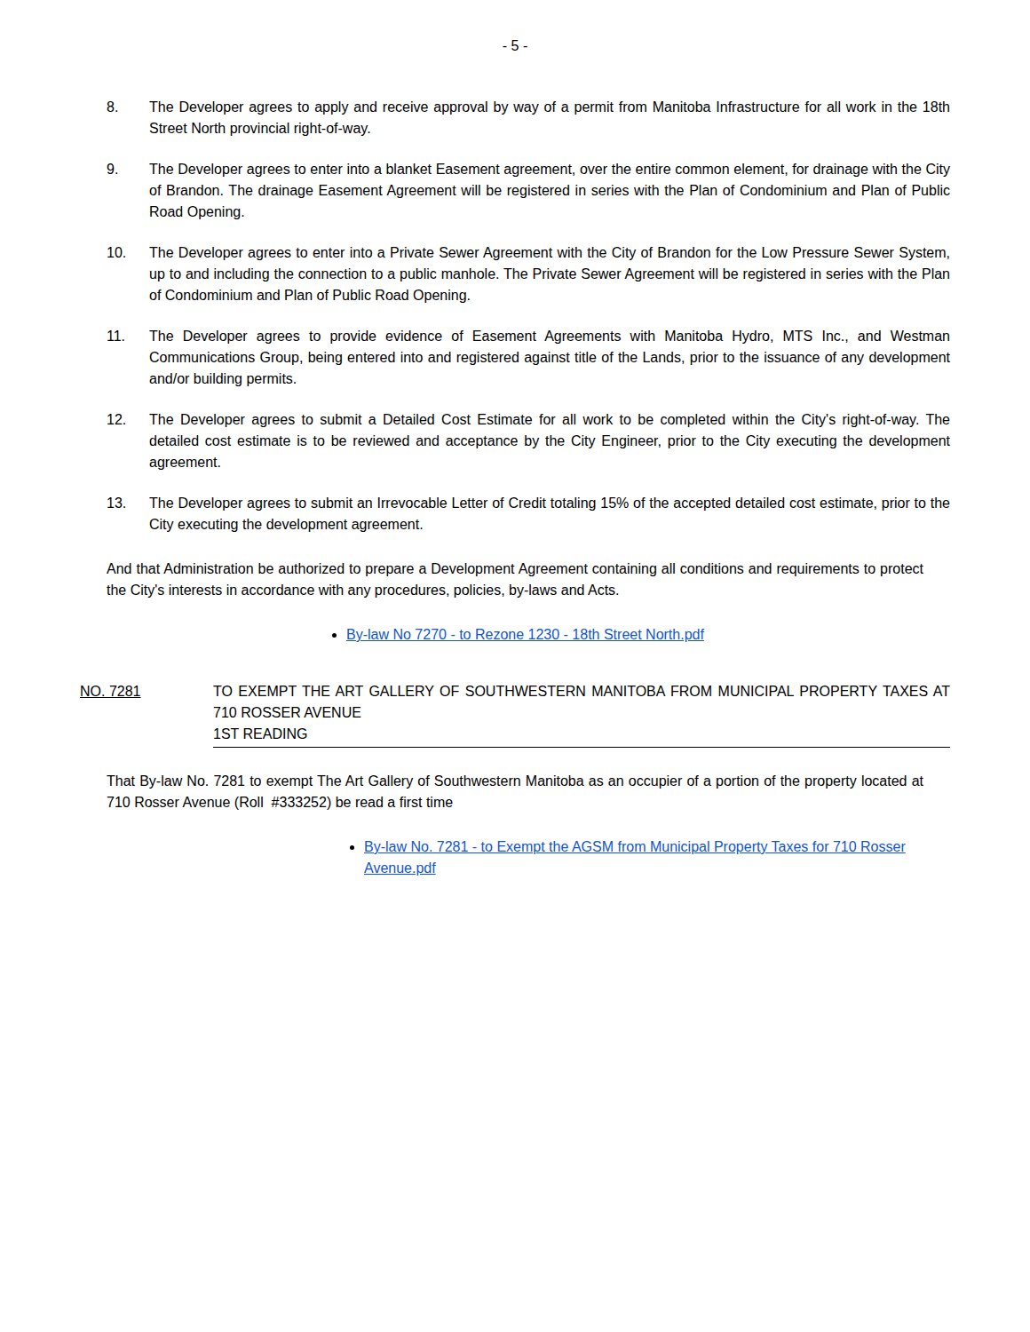- 5 -
8. The Developer agrees to apply and receive approval by way of a permit from Manitoba Infrastructure for all work in the 18th Street North provincial right-of-way.
9. The Developer agrees to enter into a blanket Easement agreement, over the entire common element, for drainage with the City of Brandon. The drainage Easement Agreement will be registered in series with the Plan of Condominium and Plan of Public Road Opening.
10. The Developer agrees to enter into a Private Sewer Agreement with the City of Brandon for the Low Pressure Sewer System, up to and including the connection to a public manhole. The Private Sewer Agreement will be registered in series with the Plan of Condominium and Plan of Public Road Opening.
11. The Developer agrees to provide evidence of Easement Agreements with Manitoba Hydro, MTS Inc., and Westman Communications Group, being entered into and registered against title of the Lands, prior to the issuance of any development and/or building permits.
12. The Developer agrees to submit a Detailed Cost Estimate for all work to be completed within the City's right-of-way. The detailed cost estimate is to be reviewed and acceptance by the City Engineer, prior to the City executing the development agreement.
13. The Developer agrees to submit an Irrevocable Letter of Credit totaling 15% of the accepted detailed cost estimate, prior to the City executing the development agreement.
And that Administration be authorized to prepare a Development Agreement containing all conditions and requirements to protect the City's interests in accordance with any procedures, policies, by-laws and Acts.
By-law No 7270 - to Rezone 1230 - 18th Street North.pdf
NO. 7281
TO EXEMPT THE ART GALLERY OF SOUTHWESTERN MANITOBA FROM MUNICIPAL PROPERTY TAXES AT 710 ROSSER AVENUE
1ST READING
That By-law No. 7281 to exempt The Art Gallery of Southwestern Manitoba as an occupier of a portion of the property located at 710 Rosser Avenue (Roll #333252) be read a first time
By-law No. 7281 - to Exempt the AGSM from Municipal Property Taxes for 710 Rosser Avenue.pdf